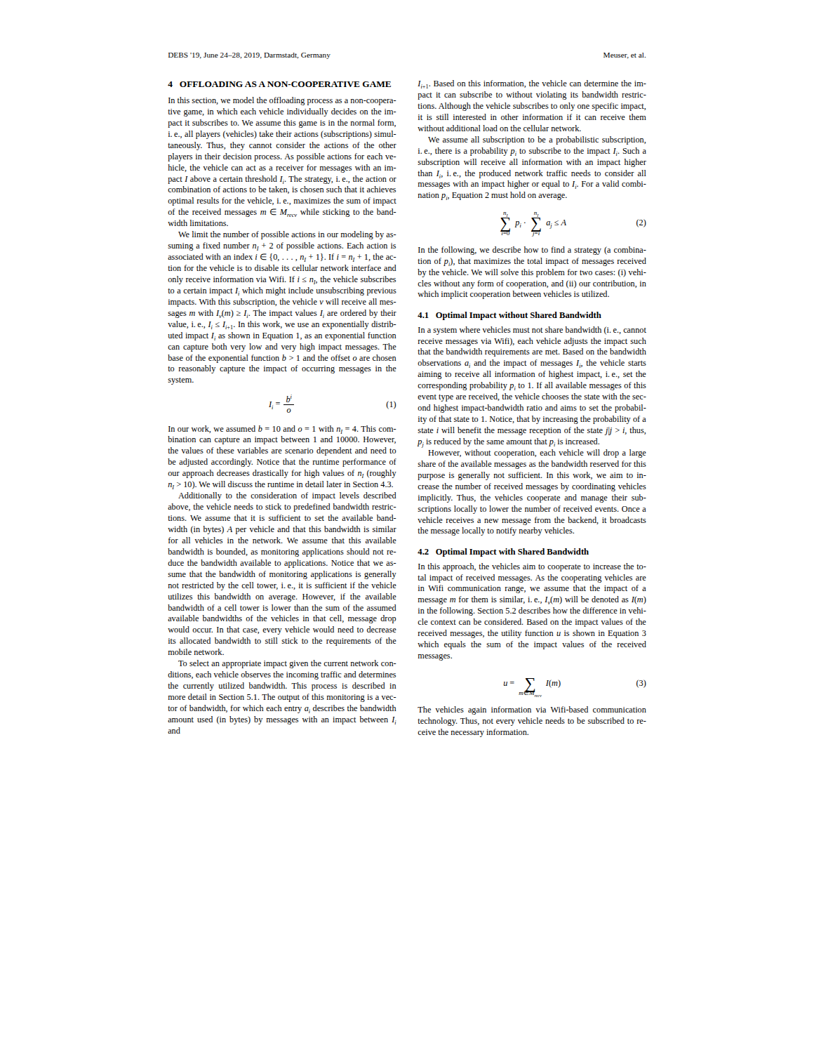DEBS '19, June 24–28, 2019, Darmstadt, Germany Meuser, et al.
4 OFFLOADING AS A NON-COOPERATIVE GAME
In this section, we model the offloading process as a non-cooperative game, in which each vehicle individually decides on the impact it subscribes to. We assume this game is in the normal form, i. e., all players (vehicles) take their actions (subscriptions) simultaneously. Thus, they cannot consider the actions of the other players in their decision process. As possible actions for each vehicle, the vehicle can act as a receiver for messages with an impact I above a certain threshold Ii. The strategy, i. e., the action or combination of actions to be taken, is chosen such that it achieves optimal results for the vehicle, i. e., maximizes the sum of impact of the received messages m ∈ Mrecv while sticking to the bandwidth limitations.
We limit the number of possible actions in our modeling by assuming a fixed number nI + 2 of possible actions. Each action is associated with an index i ∈ {0, . . . , nI + 1}. If i = nI + 1, the action for the vehicle is to disable its cellular network interface and only receive information via Wifi. If i ≤ nI, the vehicle subscribes to a certain impact Ii which might include unsubscribing previous impacts. With this subscription, the vehicle v will receive all messages m with Iv(m) ≥ Ii. The impact values Ii are ordered by their value, i. e., Ii ≤ Ii+1. In this work, we use an exponentially distributed impact Ii as shown in Equation 1, as an exponential function can capture both very low and very high impact messages. The base of the exponential function b > 1 and the offset o are chosen to reasonably capture the impact of occurring messages in the system.
Ii = bi o
(1)
In our work, we assumed b = 10 and o = 1 with nI = 4. This combination can capture an impact between 1 and 10000. However, the values of these variables are scenario dependent and need to be adjusted accordingly. Notice that the runtime performance of our approach decreases drastically for high values of nI (roughly nI > 10). We will discuss the runtime in detail later in Section 4.3.
Additionally to the consideration of impact levels described above, the vehicle needs to stick to predefined bandwidth restrictions. We assume that it is sufficient to set the available bandwidth (in bytes) A per vehicle and that this bandwidth is similar for all vehicles in the network. We assume that this available bandwidth is bounded, as monitoring applications should not reduce the bandwidth available to applications. Notice that we assume that the bandwidth of monitoring applications is generally not restricted by the cell tower, i. e., it is sufficient if the vehicle utilizes this bandwidth on average. However, if the available bandwidth of a cell tower is lower than the sum of the assumed available bandwidths of the vehicles in that cell, message drop would occur. In that case, every vehicle would need to decrease its allocated bandwidth to still stick to the requirements of the mobile network.
To select an appropriate impact given the current network conditions, each vehicle observes the incoming traffic and determines the currently utilized bandwidth. This process is described in more detail in Section 5.1. The output of this monitoring is a vector of bandwidth, for which each entry ai describes the bandwidth amount used (in bytes) by messages with an impact between Ii and
Ii+1. Based on this information, the vehicle can determine the impact it can subscribe to without violating its bandwidth restrictions. Although the vehicle subscribes to only one specific impact, it is still interested in other information if it can receive them without additional load on the cellular network.
We assume all subscription to be a probabilistic subscription, i. e., there is a probability pi to subscribe to the impact Ii. Such a subscription will receive all information with an impact higher than Ii, i. e., the produced network traffic needs to consider all messages with an impact higher or equal to Ii. For a valid combination pi, Equation 2 must hold on average.
nI∑i=0 pi · nI∑j=i aj ≤ A
(2)
In the following, we describe how to find a strategy (a combination of pi), that maximizes the total impact of messages received by the vehicle. We will solve this problem for two cases: (i) vehicles without any form of cooperation, and (ii) our contribution, in which implicit cooperation between vehicles is utilized.
4.1 Optimal Impact without Shared Bandwidth
In a system where vehicles must not share bandwidth (i. e., cannot receive messages via Wifi), each vehicle adjusts the impact such that the bandwidth requirements are met. Based on the bandwidth observations ai and the impact of messages Ii, the vehicle starts aiming to receive all information of highest impact, i. e., set the corresponding probability pi to 1. If all available messages of this event type are received, the vehicle chooses the state with the second highest impact-bandwidth ratio and aims to set the probability of that state to 1. Notice, that by increasing the probability of a state i will benefit the message reception of the state j|j > i, thus, pj is reduced by the same amount that pi is increased.
However, without cooperation, each vehicle will drop a large share of the available messages as the bandwidth reserved for this purpose is generally not sufficient. In this work, we aim to increase the number of received messages by coordinating vehicles implicitly. Thus, the vehicles cooperate and manage their subscriptions locally to lower the number of received events. Once a vehicle receives a new message from the backend, it broadcasts the message locally to notify nearby vehicles.
4.2 Optimal Impact with Shared Bandwidth
In this approach, the vehicles aim to cooperate to increase the total impact of received messages. As the cooperating vehicles are in Wifi communication range, we assume that the impact of a message m for them is similar, i. e., Iv(m) will be denoted as I(m) in the following. Section 5.2 describes how the difference in vehicle context can be considered. Based on the impact values of the received messages, the utility function u is shown in Equation 3 which equals the sum of the impact values of the received messages.
u = ∑m∈Mrecv I(m)
(3)
The vehicles again information via Wifi-based communication technology. Thus, not every vehicle needs to be subscribed to receive the necessary information.